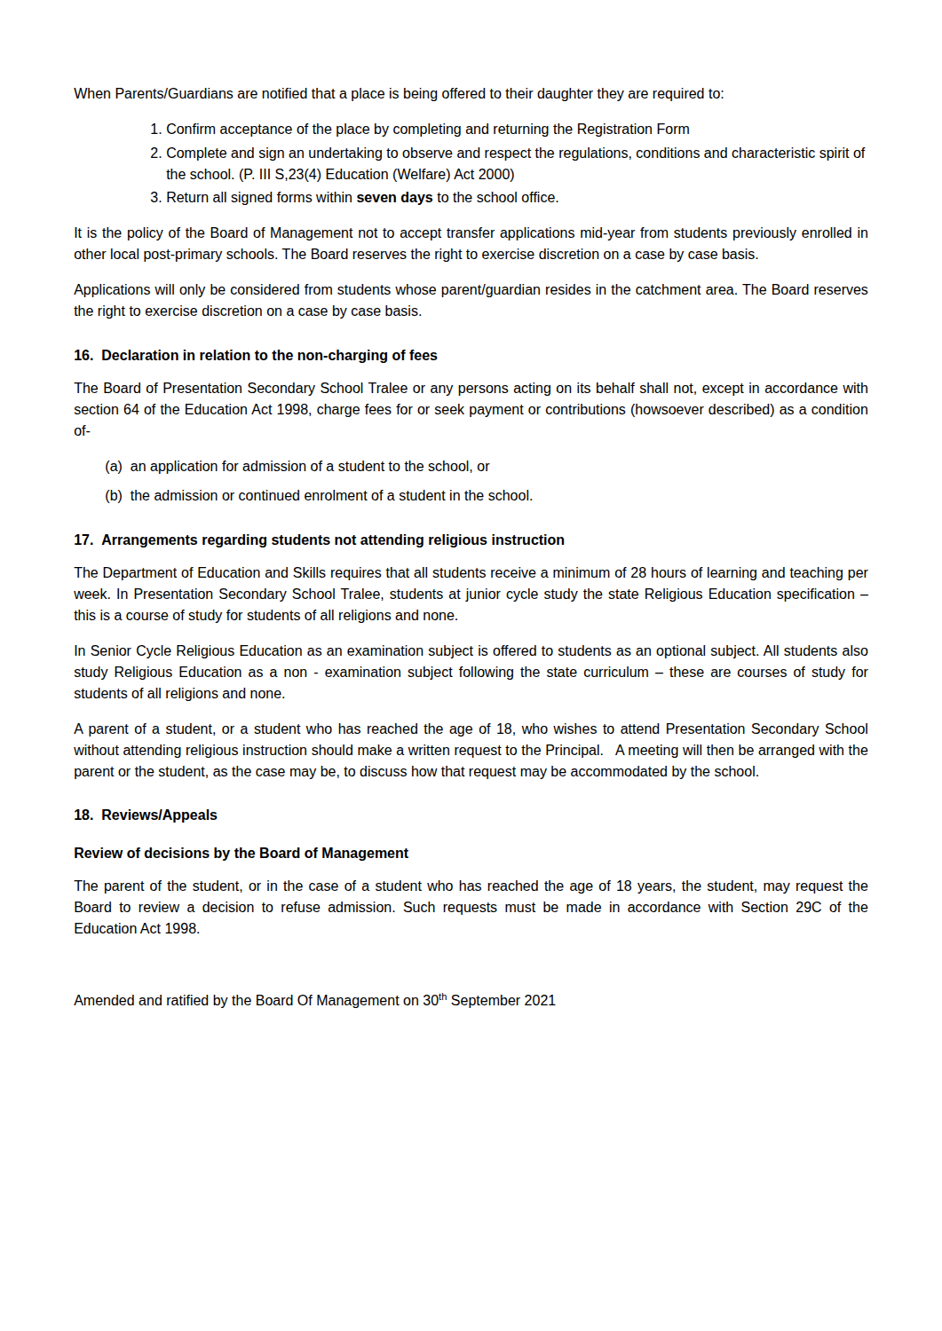When Parents/Guardians are notified that a place is being offered to their daughter they are required to:
Confirm acceptance of the place by completing and returning the Registration Form
Complete and sign an undertaking to observe and respect the regulations, conditions and characteristic spirit of the school. (P. III S,23(4) Education (Welfare) Act 2000)
Return all signed forms within seven days to the school office.
It is the policy of the Board of Management not to accept transfer applications mid-year from students previously enrolled in other local post-primary schools. The Board reserves the right to exercise discretion on a case by case basis.
Applications will only be considered from students whose parent/guardian resides in the catchment area. The Board reserves the right to exercise discretion on a case by case basis.
16. Declaration in relation to the non-charging of fees
The Board of Presentation Secondary School Tralee or any persons acting on its behalf shall not, except in accordance with section 64 of the Education Act 1998, charge fees for or seek payment or contributions (howsoever described) as a condition of-
(a) an application for admission of a student to the school, or
(b) the admission or continued enrolment of a student in the school.
17. Arrangements regarding students not attending religious instruction
The Department of Education and Skills requires that all students receive a minimum of 28 hours of learning and teaching per week. In Presentation Secondary School Tralee, students at junior cycle study the state Religious Education specification – this is a course of study for students of all religions and none.
In Senior Cycle Religious Education as an examination subject is offered to students as an optional subject. All students also study Religious Education as a non - examination subject following the state curriculum – these are courses of study for students of all religions and none.
A parent of a student, or a student who has reached the age of 18, who wishes to attend Presentation Secondary School without attending religious instruction should make a written request to the Principal. A meeting will then be arranged with the parent or the student, as the case may be, to discuss how that request may be accommodated by the school.
18. Reviews/Appeals
Review of decisions by the Board of Management
The parent of the student, or in the case of a student who has reached the age of 18 years, the student, may request the Board to review a decision to refuse admission. Such requests must be made in accordance with Section 29C of the Education Act 1998.
Amended and ratified by the Board Of Management on 30th September 2021